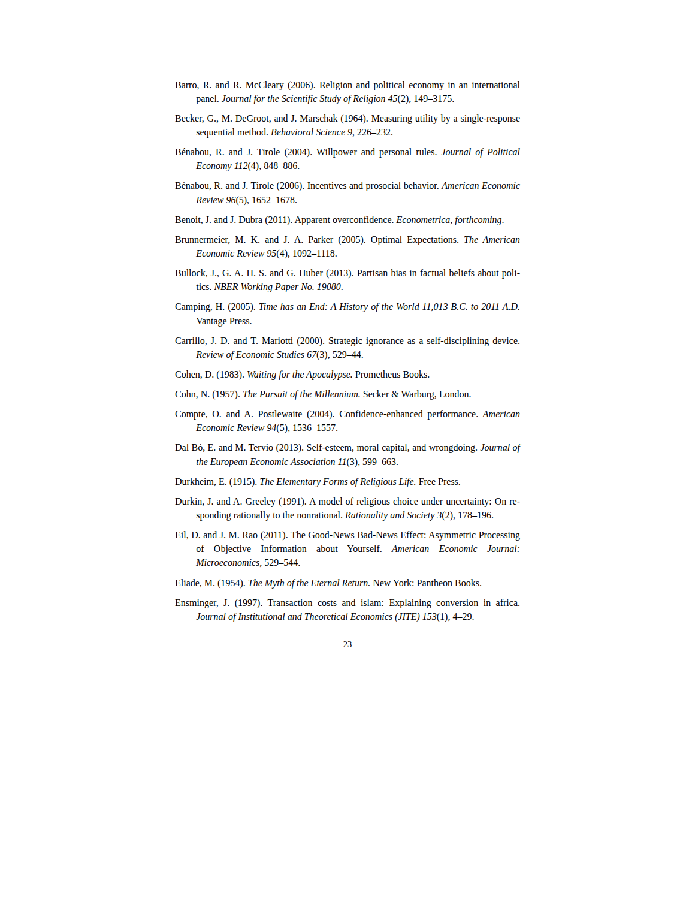Barro, R. and R. McCleary (2006). Religion and political economy in an international panel. Journal for the Scientific Study of Religion 45(2), 149–3175.
Becker, G., M. DeGroot, and J. Marschak (1964). Measuring utility by a single-response sequential method. Behavioral Science 9, 226–232.
Bénabou, R. and J. Tirole (2004). Willpower and personal rules. Journal of Political Economy 112(4), 848–886.
Bénabou, R. and J. Tirole (2006). Incentives and prosocial behavior. American Economic Review 96(5), 1652–1678.
Benoit, J. and J. Dubra (2011). Apparent overconfidence. Econometrica, forthcoming.
Brunnermeier, M. K. and J. A. Parker (2005). Optimal Expectations. The American Economic Review 95(4), 1092–1118.
Bullock, J., G. A. H. S. and G. Huber (2013). Partisan bias in factual beliefs about politics. NBER Working Paper No. 19080.
Camping, H. (2005). Time has an End: A History of the World 11,013 B.C. to 2011 A.D. Vantage Press.
Carrillo, J. D. and T. Mariotti (2000). Strategic ignorance as a self-disciplining device. Review of Economic Studies 67(3), 529–44.
Cohen, D. (1983). Waiting for the Apocalypse. Prometheus Books.
Cohn, N. (1957). The Pursuit of the Millennium. Secker & Warburg, London.
Compte, O. and A. Postlewaite (2004). Confidence-enhanced performance. American Economic Review 94(5), 1536–1557.
Dal Bó, E. and M. Tervio (2013). Self-esteem, moral capital, and wrongdoing. Journal of the European Economic Association 11(3), 599–663.
Durkheim, E. (1915). The Elementary Forms of Religious Life. Free Press.
Durkin, J. and A. Greeley (1991). A model of religious choice under uncertainty: On responding rationally to the nonrational. Rationality and Society 3(2), 178–196.
Eil, D. and J. M. Rao (2011). The Good-News Bad-News Effect: Asymmetric Processing of Objective Information about Yourself. American Economic Journal: Microeconomics, 529–544.
Eliade, M. (1954). The Myth of the Eternal Return. New York: Pantheon Books.
Ensminger, J. (1997). Transaction costs and islam: Explaining conversion in africa. Journal of Institutional and Theoretical Economics (JITE) 153(1), 4–29.
23